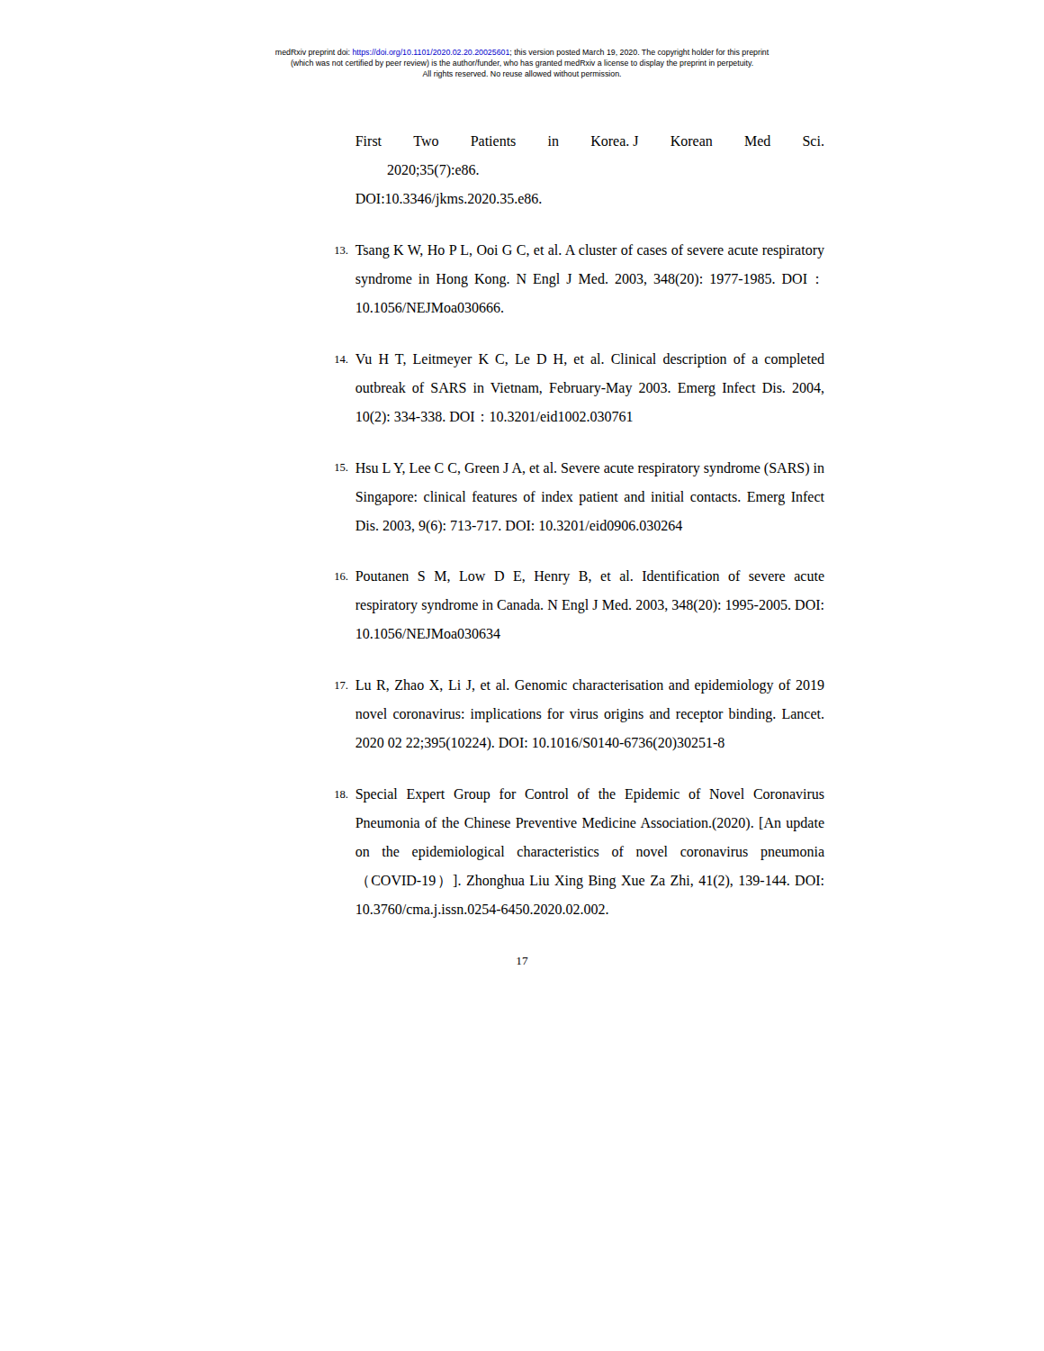medRxiv preprint doi: https://doi.org/10.1101/2020.02.20.20025601; this version posted March 19, 2020. The copyright holder for this preprint
(which was not certified by peer review) is the author/funder, who has granted medRxiv a license to display the preprint in perpetuity.
All rights reserved. No reuse allowed without permission.
First Two Patients in Korea. J Korean Med Sci. 2020;35(7):e86.
DOI:10.3346/jkms.2020.35.e86.
Tsang K W, Ho P L, Ooi G C, et al. A cluster of cases of severe acute respiratory syndrome in Hong Kong. N Engl J Med. 2003, 348(20): 1977-1985. DOI：10.1056/NEJMoa030666.
Vu H T, Leitmeyer K C, Le D H, et al. Clinical description of a completed outbreak of SARS in Vietnam, February-May 2003. Emerg Infect Dis. 2004, 10(2): 334-338. DOI：10.3201/eid1002.030761
Hsu L Y, Lee C C, Green J A, et al. Severe acute respiratory syndrome (SARS) in Singapore: clinical features of index patient and initial contacts. Emerg Infect Dis. 2003, 9(6): 713-717. DOI: 10.3201/eid0906.030264
Poutanen S M, Low D E, Henry B, et al. Identification of severe acute respiratory syndrome in Canada. N Engl J Med. 2003, 348(20): 1995-2005. DOI: 10.1056/NEJMoa030634
Lu R, Zhao X, Li J, et al. Genomic characterisation and epidemiology of 2019 novel coronavirus: implications for virus origins and receptor binding. Lancet. 2020 02 22;395(10224). DOI: 10.1016/S0140-6736(20)30251-8
Special Expert Group for Control of the Epidemic of Novel Coronavirus Pneumonia of the Chinese Preventive Medicine Association.(2020). [An update on the epidemiological characteristics of novel coronavirus pneumonia（COVID-19）]. Zhonghua Liu Xing Bing Xue Za Zhi, 41(2), 139-144. DOI: 10.3760/cma.j.issn.0254-6450.2020.02.002.
17